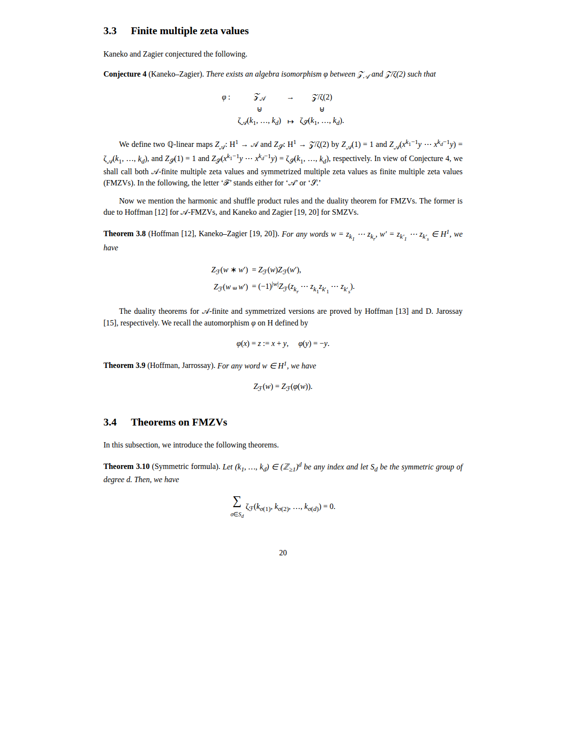3.3 Finite multiple zeta values
Kaneko and Zagier conjectured the following.
Conjecture 4 (Kaneko–Zagier). There exists an algebra isomorphism φ between 𝒵𝒜 and 𝒵/ζ(2) such that
| φ : | 𝒵 𝒜 | → | 𝒵/ζ(2) |
| | ⊎ | | ⊎ |
| | ζ 𝒜 ( k 1 , …, k d ) | ↦ | ζ 𝒮 ( k 1 , …, k d ). |
We define two ℚ-linear maps Z𝒜: H1 → 𝒜 and Z𝒮: H1 → 𝒵/ζ(2) by Z𝒜(1) = 1 and Z𝒜(xk1−1y ⋯ xkd−1y) = ζ𝒜(k1, …, kd), and Z𝒮(1) = 1 and Z𝒮(xk1−1y ⋯ xkd−1y) = ζ𝒮(k1, …, kd), respectively. In view of Conjecture 4, we shall call both 𝒜-finite multiple zeta values and symmetrized multiple zeta values as finite multiple zeta values (FMZVs). In the following, the letter ‘ℱ’ stands either for ‘𝒜’ or ‘𝒮.’
Now we mention the harmonic and shuffle product rules and the duality theorem for FMZVs. The former is due to Hoffman [12] for 𝒜-FMZVs, and Kaneko and Zagier [19, 20] for SMZVs.
Theorem 3.8 (Hoffman [12], Kaneko–Zagier [19, 20]). For any words w = zk1 ⋯ zkr, w′ = zk′1 ⋯ zk′s ∈ H1, we have
| Z ℱ ( w ∗ w ′) | = Z ℱ ( w ) Z ℱ ( w ′), |
| Z ℱ ( w ⧢ w ′) | = (−1) / w / Z ℱ ( z k r ⋯ z k 1 z k ′ 1 ⋯ z k ′ s ). |
The duality theorems for 𝒜-finite and symmetrized versions are proved by Hoffman [13] and D. Jarossay [15], respectively. We recall the automorphism φ on H defined by
φ(x) = z := x + y, φ(y) = −y.
Theorem 3.9 (Hoffman, Jarrossay). For any word w ∈ H1, we have
Zℱ(w) = Zℱ(φ(w)).
3.4 Theorems on FMZVs
In this subsection, we introduce the following theorems.
Theorem 3.10 (Symmetric formula). Let (k1, …, kd) ∈ (ℤ≥1)d be any index and let Sd be the symmetric group of degree d. Then, we have
∑
σ∈Sd ζℱ(kσ(1), kσ(2), …, kσ(d)) = 0.
20